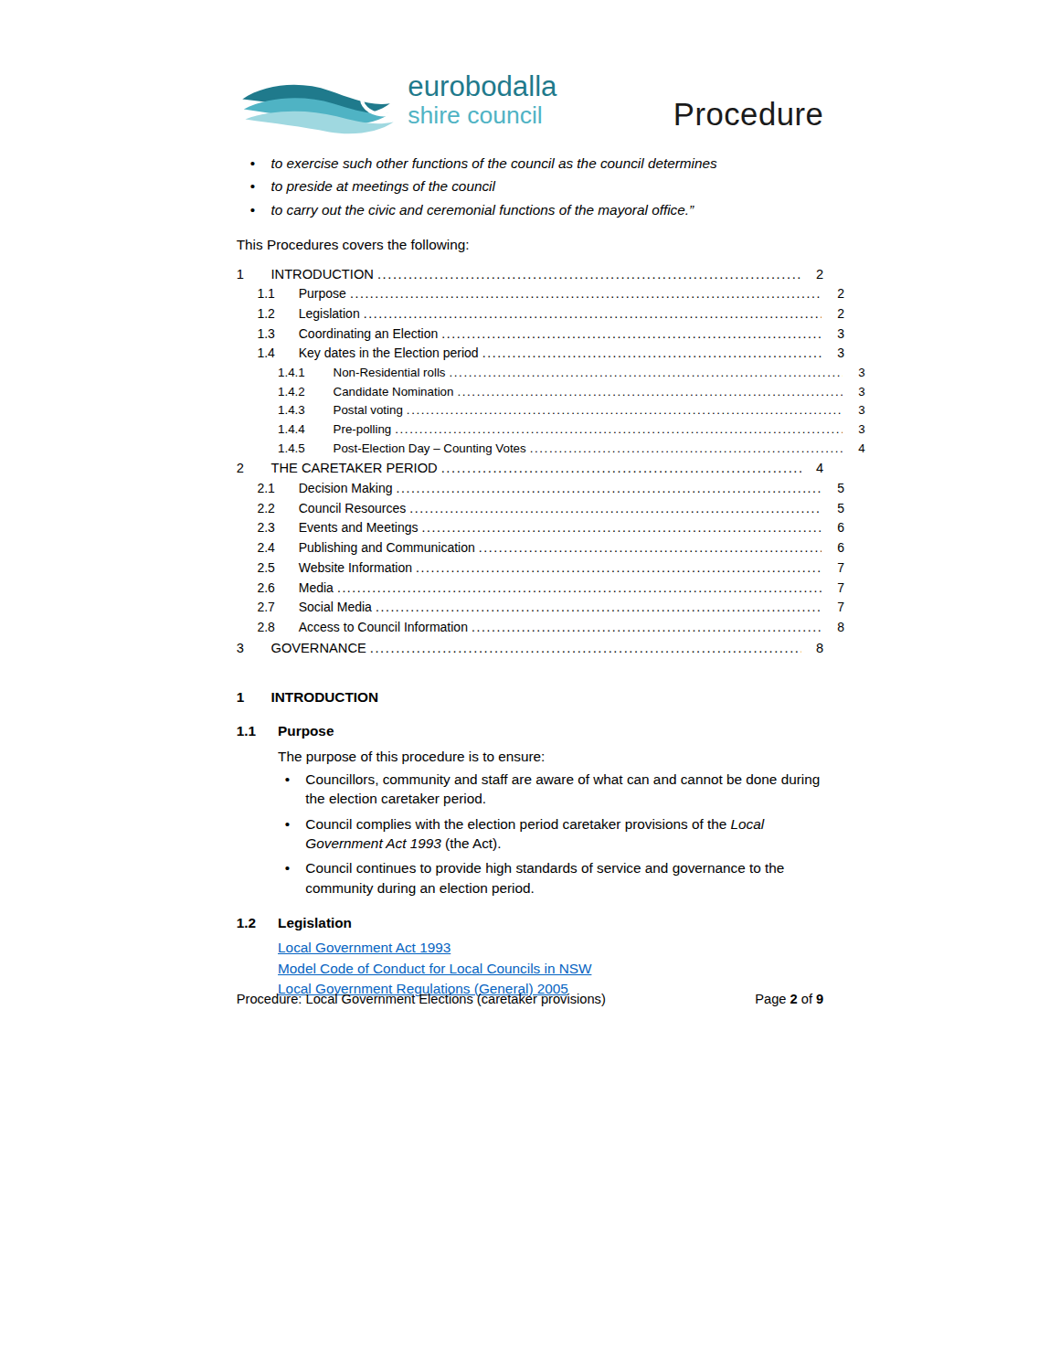eurobodalla shire council
Procedure
to exercise such other functions of the council as the council determines
to preside at meetings of the council
to carry out the civic and ceremonial functions of the mayoral office.”
This Procedures covers the following:
1 INTRODUCTION .................................................................................................................................. 2
1.1 Purpose ................................................................................................................................. 2
1.2 Legislation .............................................................................................................................. 2
1.3 Coordinating an Election ....................................................................................................... 3
1.4 Key dates in the Election period ............................................................................................. 3
1.4.1 Non-Residential rolls ....................................................................................................... 3
1.4.2 Candidate Nomination .................................................................................................... 3
1.4.3 Postal voting .............................................................................................................. 3
1.4.4 Pre-polling ................................................................................................................. 3
1.4.5 Post-Election Day – Counting Votes ................................................................................. 4
2 THE CARETAKER PERIOD ....................................................................................................... 4
2.1 Decision Making ..................................................................................................................... 5
2.2 Council Resources ................................................................................................................... 5
2.3 Events and Meetings ............................................................................................................... 6
2.4 Publishing and Communication ............................................................................................. 6
2.5 Website Information ............................................................................................................... 7
2.6 Media ..................................................................................................................................... 7
2.7 Social Media ......................................................................................................................... 7
2.8 Access to Council Information ................................................................................................. 8
3 GOVERNANCE ......................................................................................................................... 8
1 INTRODUCTION
1.1 Purpose
The purpose of this procedure is to ensure:
Councillors, community and staff are aware of what can and cannot be done during the election caretaker period.
Council complies with the election period caretaker provisions of the Local Government Act 1993 (the Act).
Council continues to provide high standards of service and governance to the community during an election period.
1.2 Legislation
Local Government Act 1993 Model Code of Conduct for Local Councils in NSW Local Government Regulations (General) 2005
Procedure: Local Government Elections (caretaker provisions)
Page 2 of 9